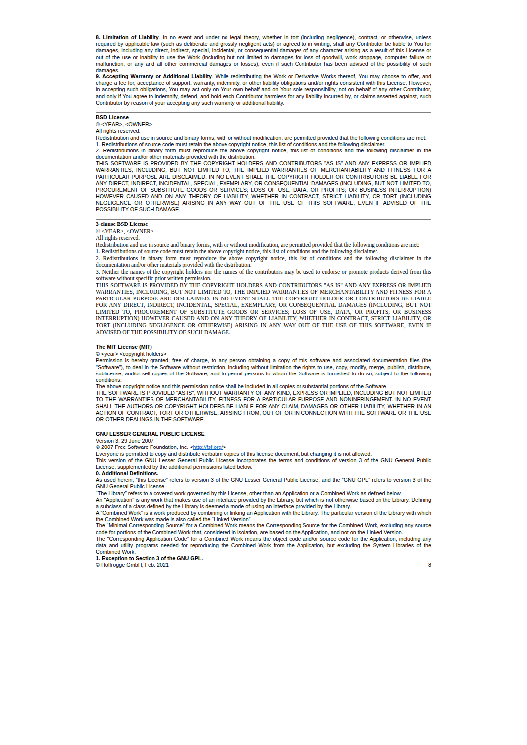8. Limitation of Liability. In no event and under no legal theory, whether in tort (including negligence), contract, or otherwise, unless required by applicable law (such as deliberate and grossly negligent acts) or agreed to in writing, shall any Contributor be liable to You for damages, including any direct, indirect, special, incidental, or consequential damages of any character arising as a result of this License or out of the use or inability to use the Work (including but not limited to damages for loss of goodwill, work stoppage, computer failure or malfunction, or any and all other commercial damages or losses), even if such Contributor has been advised of the possibility of such damages.
9. Accepting Warranty or Additional Liability. While redistributing the Work or Derivative Works thereof, You may choose to offer, and charge a fee for, acceptance of support, warranty, indemnity, or other liability obligations and/or rights consistent with this License. However, in accepting such obligations, You may act only on Your own behalf and on Your sole responsibility, not on behalf of any other Contributor, and only if You agree to indemnify, defend, and hold each Contributor harmless for any liability incurred by, or claims asserted against, such Contributor by reason of your accepting any such warranty or additional liability.
BSD License
© <YEAR>, <OWNER>
All rights reserved.
Redistribution and use in source and binary forms, with or without modification, are permitted provided that the following conditions are met:
1. Redistributions of source code must retain the above copyright notice, this list of conditions and the following disclaimer.
2. Redistributions in binary form must reproduce the above copyright notice, this list of conditions and the following disclaimer in the documentation and/or other materials provided with the distribution.
THIS SOFTWARE IS PROVIDED BY THE COPYRIGHT HOLDERS AND CONTRIBUTORS "AS IS" AND ANY EXPRESS OR IMPLIED WARRANTIES, INCLUDING, BUT NOT LIMITED TO, THE IMPLIED WARRANTIES OF MERCHANTABILITY AND FITNESS FOR A PARTICULAR PURPOSE ARE DISCLAIMED. IN NO EVENT SHALL THE COPYRIGHT HOLDER OR CONTRIBUTORS BE LIABLE FOR ANY DIRECT, INDIRECT, INCIDENTAL, SPECIAL, EXEMPLARY, OR CONSEQUENTIAL DAMAGES (INCLUDING, BUT NOT LIMITED TO, PROCUREMENT OF SUBSTITUTE GOODS OR SERVICES; LOSS OF USE, DATA, OR PROFITS; OR BUSINESS INTERRUPTION) HOWEVER CAUSED AND ON ANY THEORY OF LIABILITY, WHETHER IN CONTRACT, STRICT LIABILITY, OR TORT (INCLUDING NEGLIGENCE OR OTHERWISE) ARISING IN ANY WAY OUT OF THE USE OF THIS SOFTWARE, EVEN IF ADVISED OF THE POSSIBILITY OF SUCH DAMAGE.
3-clause BSD License
© <YEAR>, <OWNER>
All rights reserved.
Redistribution and use in source and binary forms, with or without modification, are permitted provided that the following conditions are met:
1. Redistributions of source code must retain the above copyright notice, this list of conditions and the following disclaimer.
2. Redistributions in binary form must reproduce the above copyright notice, this list of conditions and the following disclaimer in the documentation and/or other materials provided with the distribution.
3. Neither the names of the copyright holders nor the names of the contributors may be used to endorse or promote products derived from this software without specific prior written permission.
THIS SOFTWARE IS PROVIDED BY THE COPYRIGHT HOLDERS AND CONTRIBUTORS "AS IS" AND ANY EXPRESS OR IMPLIED WARRANTIES, INCLUDING, BUT NOT LIMITED TO, THE IMPLIED WARRANTIES OF MERCHANTABILITY AND FITNESS FOR A PARTICULAR PURPOSE ARE DISCLAIMED. IN NO EVENT SHALL THE COPYRIGHT HOLDER OR CONTRIBUTORS BE LIABLE FOR ANY DIRECT, INDIRECT, INCIDENTAL, SPECIAL, EXEMPLARY, OR CONSEQUENTIAL DAMAGES (INCLUDING, BUT NOT LIMITED TO, PROCUREMENT OF SUBSTITUTE GOODS OR SERVICES; LOSS OF USE, DATA, OR PROFITS; OR BUSINESS INTERRUPTION) HOWEVER CAUSED AND ON ANY THEORY OF LIABILITY, WHETHER IN CONTRACT, STRICT LIABILITY, OR TORT (INCLUDING NEGLIGENCE OR OTHERWISE) ARISING IN ANY WAY OUT OF THE USE OF THIS SOFTWARE, EVEN IF ADVISED OF THE POSSIBILITY OF SUCH DAMAGE.
The MIT License (MIT)
© <year> <copyright holders>
Permission is hereby granted, free of charge, to any person obtaining a copy of this software and associated documentation files (the "Software"), to deal in the Software without restriction, including without limitation the rights to use, copy, modify, merge, publish, distribute, sublicense, and/or sell copies of the Software, and to permit persons to whom the Software is furnished to do so, subject to the following conditions:
The above copyright notice and this permission notice shall be included in all copies or substantial portions of the Software.
THE SOFTWARE IS PROVIDED "AS IS", WITHOUT WARRANTY OF ANY KIND, EXPRESS OR IMPLIED, INCLUDING BUT NOT LIMITED TO THE WARRANTIES OF MERCHANTABILITY, FITNESS FOR A PARTICULAR PURPOSE AND NONINFRINGEMENT. IN NO EVENT SHALL THE AUTHORS OR COPYRIGHT HOLDERS BE LIABLE FOR ANY CLAIM, DAMAGES OR OTHER LIABILITY, WHETHER IN AN ACTION OF CONTRACT, TORT OR OTHERWISE, ARISING FROM, OUT OF OR IN CONNECTION WITH THE SOFTWARE OR THE USE OR OTHER DEALINGS IN THE SOFTWARE.
GNU LESSER GENERAL PUBLIC LICENSE
Version 3, 29 June 2007
© 2007 Free Software Foundation, Inc. <http://fsf.org/>
Everyone is permitted to copy and distribute verbatim copies of this license document, but changing it is not allowed.
This version of the GNU Lesser General Public License incorporates the terms and conditions of version 3 of the GNU General Public License, supplemented by the additional permissions listed below.
0. Additional Definitions.
As used herein, “this License” refers to version 3 of the GNU Lesser General Public License, and the “GNU GPL” refers to version 3 of the GNU General Public License.
“The Library” refers to a covered work governed by this License, other than an Application or a Combined Work as defined below.
An “Application” is any work that makes use of an interface provided by the Library, but which is not otherwise based on the Library. Defining a subclass of a class defined by the Library is deemed a mode of using an interface provided by the Library.
A “Combined Work” is a work produced by combining or linking an Application with the Library. The particular version of the Library with which the Combined Work was made is also called the “Linked Version”.
The “Minimal Corresponding Source” for a Combined Work means the Corresponding Source for the Combined Work, excluding any source code for portions of the Combined Work that, considered in isolation, are based on the Application, and not on the Linked Version.
The “Corresponding Application Code” for a Combined Work means the object code and/or source code for the Application, including any data and utility programs needed for reproducing the Combined Work from the Application, but excluding the System Libraries of the Combined Work.
1. Exception to Section 3 of the GNU GPL.
© Hoffrogge GmbH, Feb. 2021 8